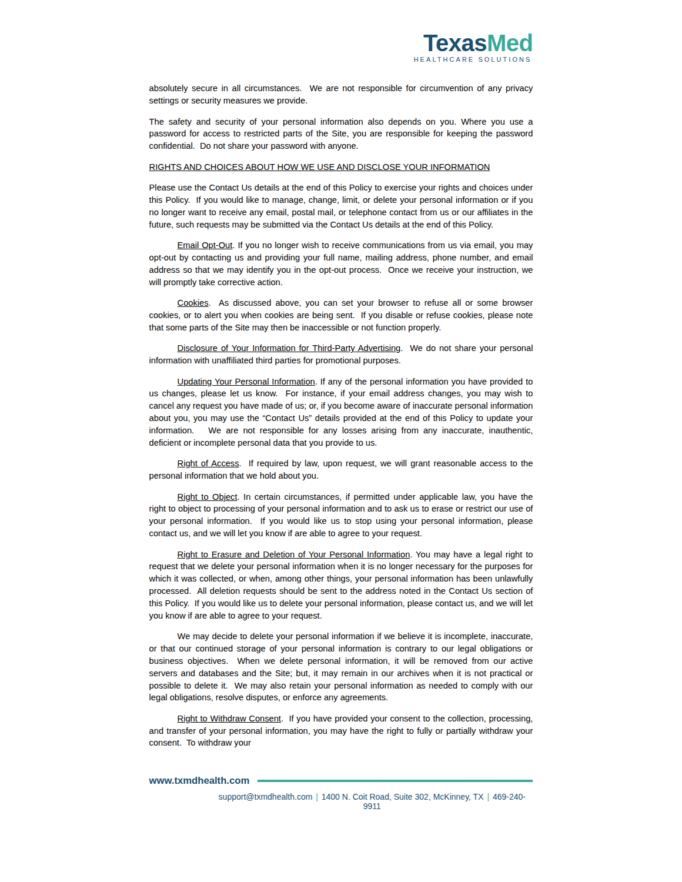Texas Med
HEALTHCARE SOLUTIONS
absolutely secure in all circumstances. We are not responsible for circumvention of any privacy settings or security measures we provide.
The safety and security of your personal information also depends on you. Where you use a password for access to restricted parts of the Site, you are responsible for keeping the password confidential. Do not share your password with anyone.
RIGHTS AND CHOICES ABOUT HOW WE USE AND DISCLOSE YOUR INFORMATION
Please use the Contact Us details at the end of this Policy to exercise your rights and choices under this Policy. If you would like to manage, change, limit, or delete your personal information or if you no longer want to receive any email, postal mail, or telephone contact from us or our affiliates in the future, such requests may be submitted via the Contact Us details at the end of this Policy.
Email Opt-Out. If you no longer wish to receive communications from us via email, you may opt-out by contacting us and providing your full name, mailing address, phone number, and email address so that we may identify you in the opt-out process. Once we receive your instruction, we will promptly take corrective action.
Cookies. As discussed above, you can set your browser to refuse all or some browser cookies, or to alert you when cookies are being sent. If you disable or refuse cookies, please note that some parts of the Site may then be inaccessible or not function properly.
Disclosure of Your Information for Third-Party Advertising. We do not share your personal information with unaffiliated third parties for promotional purposes.
Updating Your Personal Information. If any of the personal information you have provided to us changes, please let us know. For instance, if your email address changes, you may wish to cancel any request you have made of us; or, if you become aware of inaccurate personal information about you, you may use the “Contact Us” details provided at the end of this Policy to update your information. We are not responsible for any losses arising from any inaccurate, inauthentic, deficient or incomplete personal data that you provide to us.
Right of Access. If required by law, upon request, we will grant reasonable access to the personal information that we hold about you.
Right to Object. In certain circumstances, if permitted under applicable law, you have the right to object to processing of your personal information and to ask us to erase or restrict our use of your personal information. If you would like us to stop using your personal information, please contact us, and we will let you know if are able to agree to your request.
Right to Erasure and Deletion of Your Personal Information. You may have a legal right to request that we delete your personal information when it is no longer necessary for the purposes for which it was collected, or when, among other things, your personal information has been unlawfully processed. All deletion requests should be sent to the address noted in the Contact Us section of this Policy. If you would like us to delete your personal information, please contact us, and we will let you know if are able to agree to your request.
We may decide to delete your personal information if we believe it is incomplete, inaccurate, or that our continued storage of your personal information is contrary to our legal obligations or business objectives. When we delete personal information, it will be removed from our active servers and databases and the Site; but, it may remain in our archives when it is not practical or possible to delete it. We may also retain your personal information as needed to comply with our legal obligations, resolve disputes, or enforce any agreements.
Right to Withdraw Consent. If you have provided your consent to the collection, processing, and transfer of your personal information, you may have the right to fully or partially withdraw your consent. To withdraw your
www.txmdhealth.com
support@txmdhealth.com | 1400 N. Coit Road, Suite 302, McKinney, TX | 469-240-9911